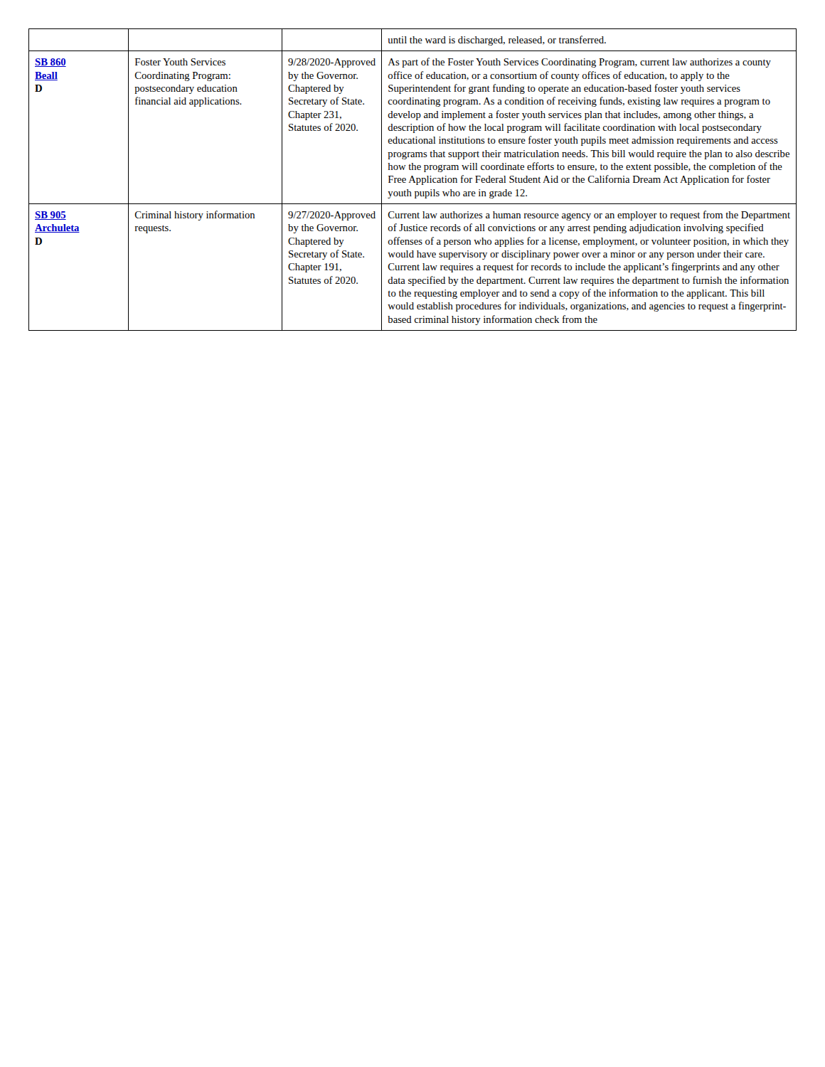| | | | until the ward is discharged, released, or transferred. |
| SB 860 Beall D | Foster Youth Services Coordinating Program: postsecondary education financial aid applications. | 9/28/2020-Approved by the Governor. Chaptered by Secretary of State. Chapter 231, Statutes of 2020. | As part of the Foster Youth Services Coordinating Program, current law authorizes a county office of education, or a consortium of county offices of education, to apply to the Superintendent for grant funding to operate an education-based foster youth services coordinating program. As a condition of receiving funds, existing law requires a program to develop and implement a foster youth services plan that includes, among other things, a description of how the local program will facilitate coordination with local postsecondary educational institutions to ensure foster youth pupils meet admission requirements and access programs that support their matriculation needs. This bill would require the plan to also describe how the program will coordinate efforts to ensure, to the extent possible, the completion of the Free Application for Federal Student Aid or the California Dream Act Application for foster youth pupils who are in grade 12. |
| SB 905 Archuleta D | Criminal history information requests. | 9/27/2020-Approved by the Governor. Chaptered by Secretary of State. Chapter 191, Statutes of 2020. | Current law authorizes a human resource agency or an employer to request from the Department of Justice records of all convictions or any arrest pending adjudication involving specified offenses of a person who applies for a license, employment, or volunteer position, in which they would have supervisory or disciplinary power over a minor or any person under their care. Current law requires a request for records to include the applicant’s fingerprints and any other data specified by the department. Current law requires the department to furnish the information to the requesting employer and to send a copy of the information to the applicant. This bill would establish procedures for individuals, organizations, and agencies to request a fingerprint-based criminal history information check from the |